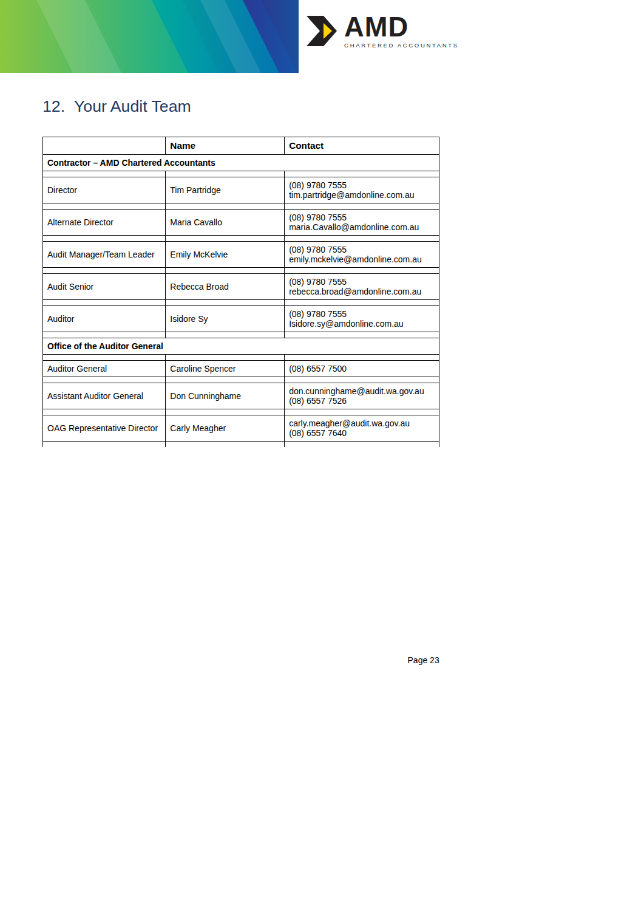AMD
Chartered Accountants
12. Your Audit Team
| | Name | Contact |
| --- | --- | --- |
| Contractor – AMD Chartered Accountants |
| Director | Tim Partridge | (08) 9780 7555 tim.partridge@amdonline.com.au |
| Alternate Director | Maria Cavallo | (08) 9780 7555 maria.Cavallo@amdonline.com.au |
| Audit Manager/Team Leader | Emily McKelvie | (08) 9780 7555 emily.mckelvie@amdonline.com.au |
| Audit Senior | Rebecca Broad | (08) 9780 7555 rebecca.broad@amdonline.com.au |
| Auditor | Isidore Sy | (08) 9780 7555 Isidore.sy@amdonline.com.au |
| Office of the Auditor General |
| Auditor General | Caroline Spencer | (08) 6557 7500 |
| Assistant Auditor General | Don Cunninghame | don.cunninghame@audit.wa.gov.au (08) 6557 7526 |
| OAG Representative Director | Carly Meagher | carly.meagher@audit.wa.gov.au (08) 6557 7640 |
Page 23